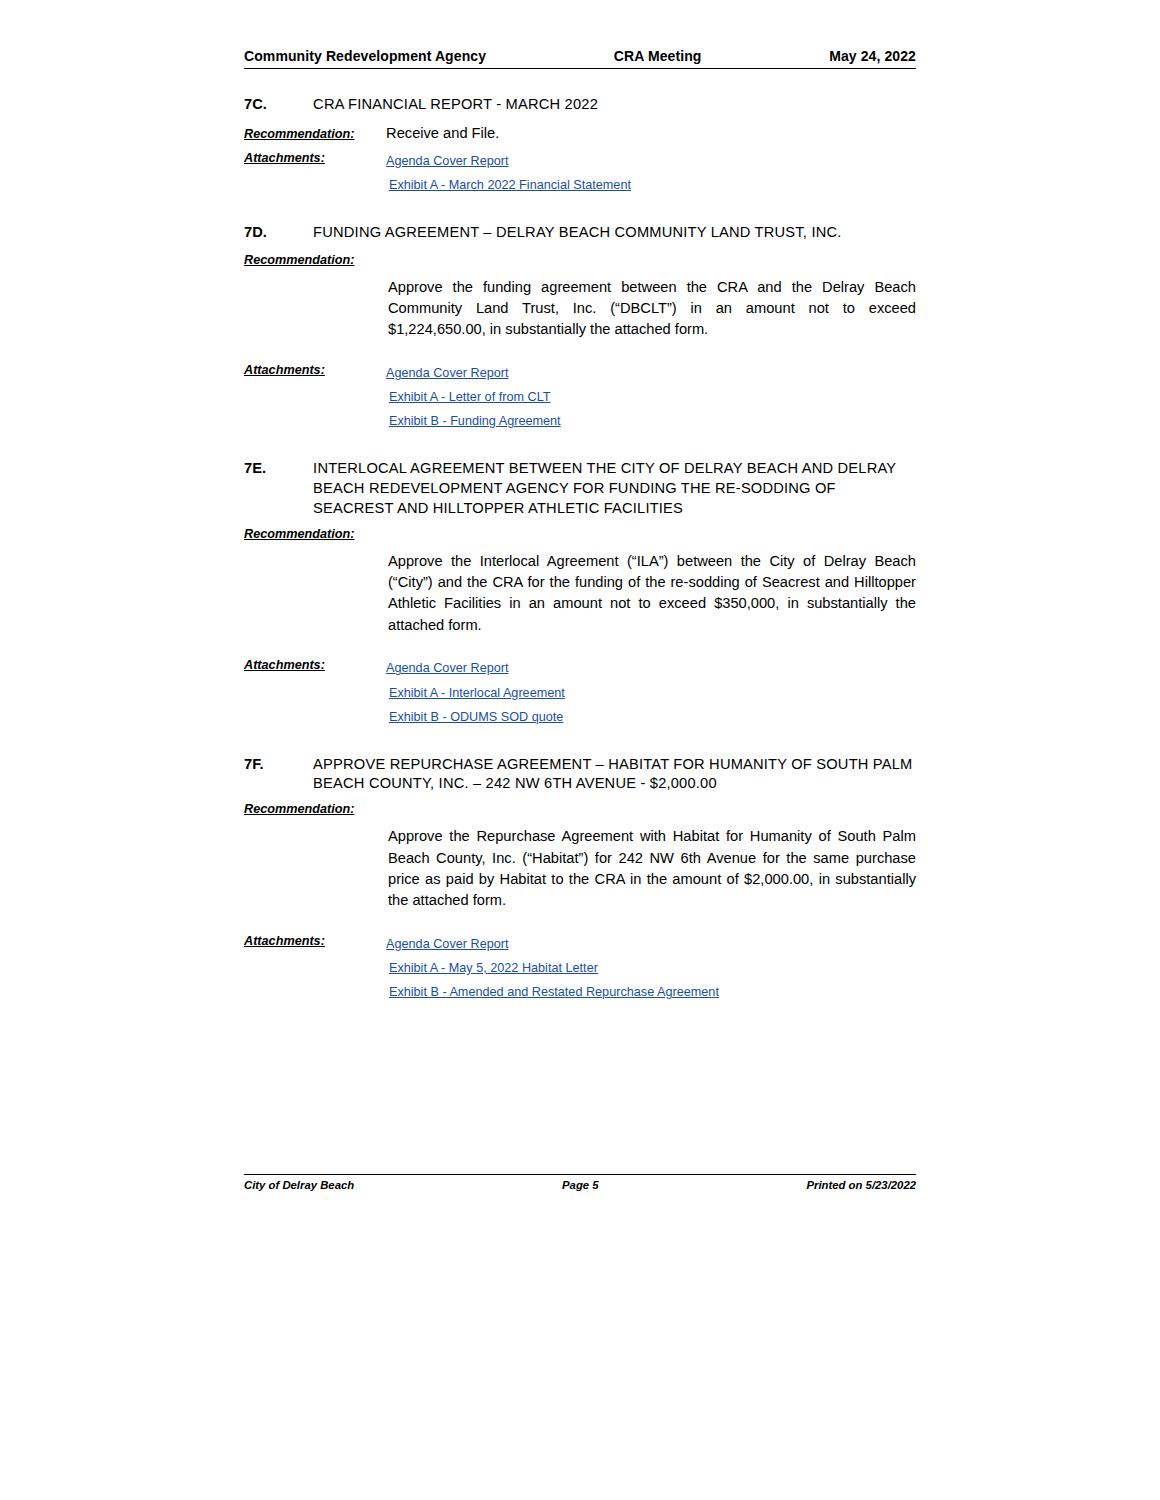Community Redevelopment Agency
CRA Meeting
May 24, 2022
7C.
CRA FINANCIAL REPORT - MARCH 2022
Recommendation:
Receive and File.
Attachments:
Agenda Cover Report
Exhibit A - March 2022 Financial Statement
7D.
FUNDING AGREEMENT – DELRAY BEACH COMMUNITY LAND TRUST, INC.
Recommendation:
Approve the funding agreement between the CRA and the Delray Beach Community Land Trust, Inc. (“DBCLT”) in an amount not to exceed $1,224,650.00, in substantially the attached form.
Attachments:
Agenda Cover Report
Exhibit A - Letter of from CLT
Exhibit B - Funding Agreement
7E.
INTERLOCAL AGREEMENT BETWEEN THE CITY OF DELRAY BEACH AND DELRAY BEACH REDEVELOPMENT AGENCY FOR FUNDING THE RE-SODDING OF SEACREST AND HILLTOPPER ATHLETIC FACILITIES
Recommendation:
Approve the Interlocal Agreement (“ILA”) between the City of Delray Beach (“City”) and the CRA for the funding of the re-sodding of Seacrest and Hilltopper Athletic Facilities in an amount not to exceed $350,000, in substantially the attached form.
Attachments:
Agenda Cover Report
Exhibit A - Interlocal Agreement
Exhibit B - ODUMS SOD quote
7F.
APPROVE REPURCHASE AGREEMENT – HABITAT FOR HUMANITY OF SOUTH PALM BEACH COUNTY, INC. – 242 NW 6TH AVENUE - $2,000.00
Recommendation:
Approve the Repurchase Agreement with Habitat for Humanity of South Palm Beach County, Inc. (“Habitat”) for 242 NW 6th Avenue for the same purchase price as paid by Habitat to the CRA in the amount of $2,000.00, in substantially the attached form.
Attachments:
Agenda Cover Report
Exhibit A - May 5, 2022 Habitat Letter
Exhibit B - Amended and Restated Repurchase Agreement
City of Delray Beach
Page 5
Printed on 5/23/2022